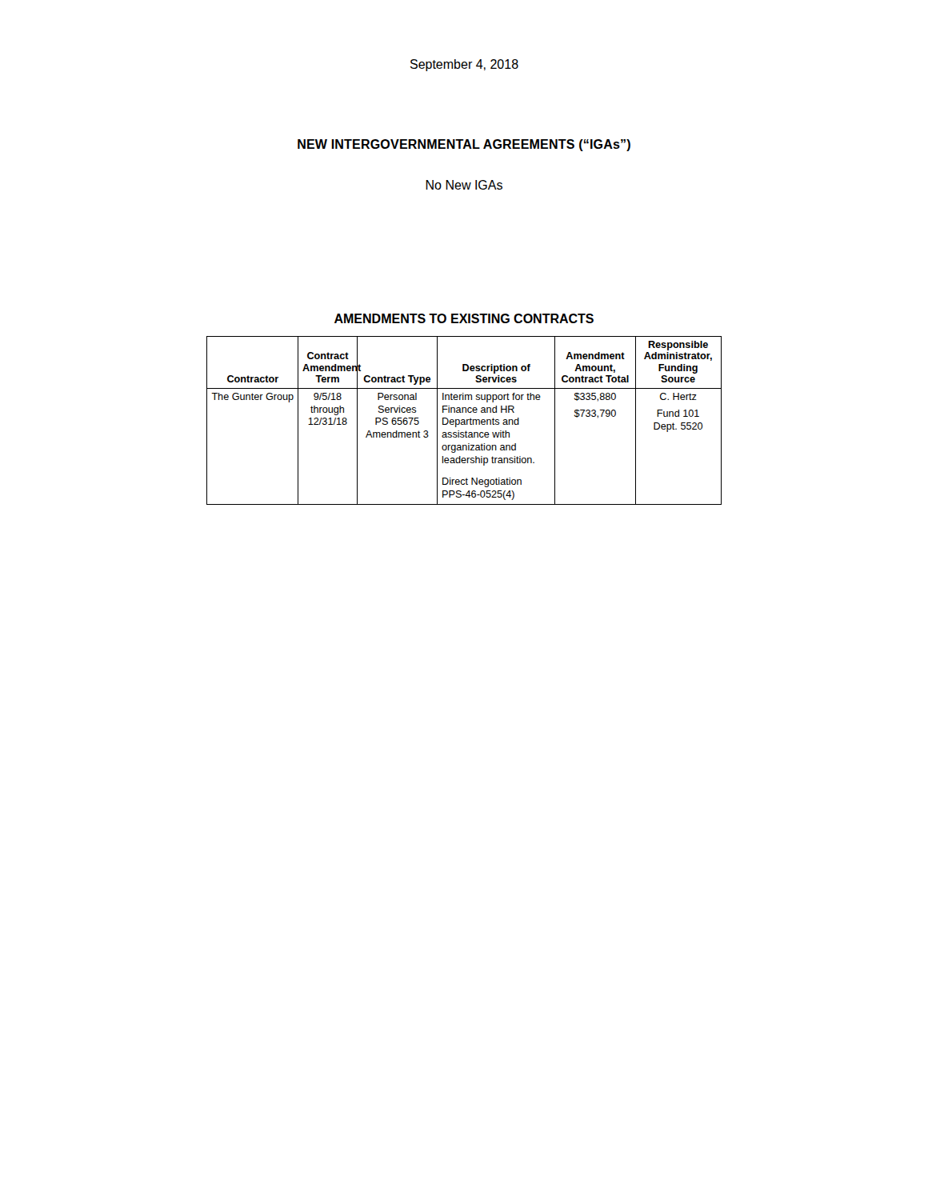September 4, 2018
NEW INTERGOVERNMENTAL AGREEMENTS (“IGAs”)
No New IGAs
AMENDMENTS TO EXISTING CONTRACTS
| Contractor | Contract Amendment Term | Contract Type | Description of Services | Amendment Amount, Contract Total | Responsible Administrator, Funding Source |
| --- | --- | --- | --- | --- | --- |
| The Gunter Group | 9/5/18 through 12/31/18 | Personal Services PS 65675 Amendment 3 | Interim support for the Finance and HR Departments and assistance with organization and leadership transition. Direct Negotiation PPS-46-0525(4) | $335,880 $733,790 | C. Hertz Fund 101 Dept. 5520 |